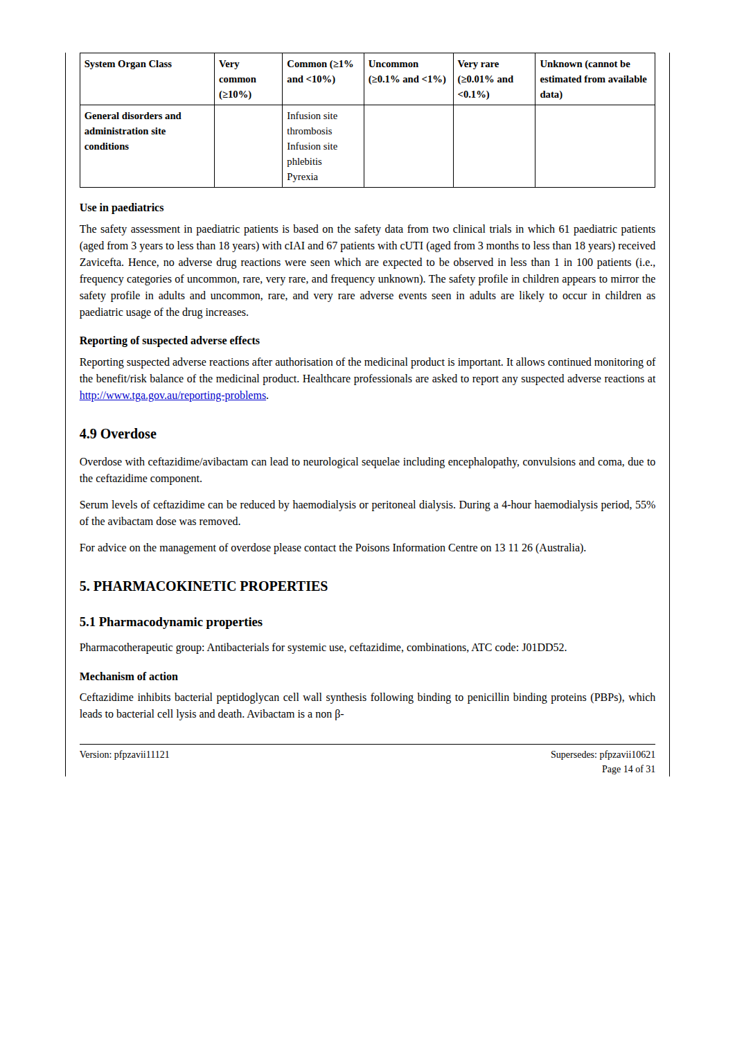| System Organ Class | Very common (≥10%) | Common (≥1% and <10%) | Uncommon (≥0.1% and <1%) | Very rare (≥0.01% and <0.1%) | Unknown (cannot be estimated from available data) |
| --- | --- | --- | --- | --- | --- |
| General disorders and administration site conditions | | Infusion site thrombosis Infusion site phlebitis Pyrexia | | | |
Use in paediatrics
The safety assessment in paediatric patients is based on the safety data from two clinical trials in which 61 paediatric patients (aged from 3 years to less than 18 years) with cIAI and 67 patients with cUTI (aged from 3 months to less than 18 years) received Zavicefta. Hence, no adverse drug reactions were seen which are expected to be observed in less than 1 in 100 patients (i.e., frequency categories of uncommon, rare, very rare, and frequency unknown). The safety profile in children appears to mirror the safety profile in adults and uncommon, rare, and very rare adverse events seen in adults are likely to occur in children as paediatric usage of the drug increases.
Reporting of suspected adverse effects
Reporting suspected adverse reactions after authorisation of the medicinal product is important. It allows continued monitoring of the benefit/risk balance of the medicinal product. Healthcare professionals are asked to report any suspected adverse reactions at http://www.tga.gov.au/reporting-problems.
4.9 Overdose
Overdose with ceftazidime/avibactam can lead to neurological sequelae including encephalopathy, convulsions and coma, due to the ceftazidime component.
Serum levels of ceftazidime can be reduced by haemodialysis or peritoneal dialysis. During a 4-hour haemodialysis period, 55% of the avibactam dose was removed.
For advice on the management of overdose please contact the Poisons Information Centre on 13 11 26 (Australia).
5. PHARMACOKINETIC PROPERTIES
5.1 Pharmacodynamic properties
Pharmacotherapeutic group: Antibacterials for systemic use, ceftazidime, combinations, ATC code: J01DD52.
Mechanism of action
Ceftazidime inhibits bacterial peptidoglycan cell wall synthesis following binding to penicillin binding proteins (PBPs), which leads to bacterial cell lysis and death. Avibactam is a non β-
Version: pfpzavii11121
Supersedes: pfpzavii10621
Page 14 of 31